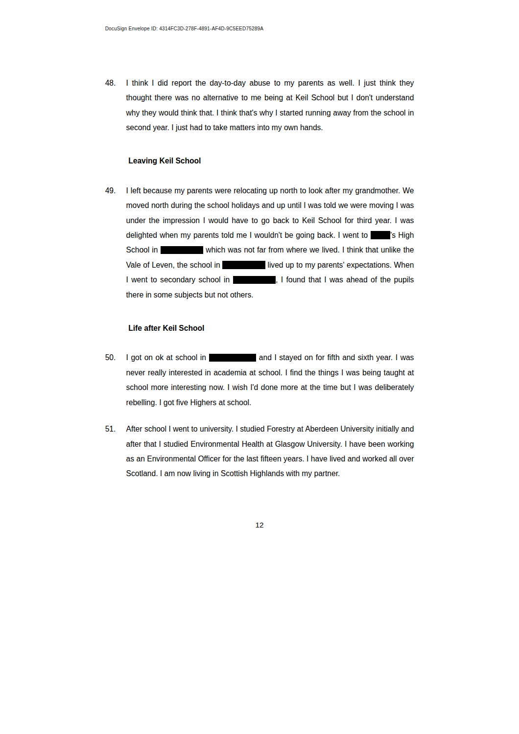DocuSign Envelope ID: 4314FC3D-278F-4891-AF4D-9C5EED75289A
48.
I think I did report the day-to-day abuse to my parents as well. I just think they thought there was no alternative to me being at Keil School but I don't understand why they would think that. I think that's why I started running away from the school in second year. I just had to take matters into my own hands.
Leaving Keil School
49.
I left because my parents were relocating up north to look after my grandmother. We moved north during the school holidays and up until I was told we were moving I was under the impression I would have to go back to Keil School for third year. I was delighted when my parents told me I wouldn't be going back. I went to 's High School in which was not far from where we lived. I think that unlike the Vale of Leven, the school in lived up to my parents' expectations. When I went to secondary school in , I found that I was ahead of the pupils there in some subjects but not others.
Life after Keil School
50.
I got on ok at school in and I stayed on for fifth and sixth year. I was never really interested in academia at school. I find the things I was being taught at school more interesting now. I wish I'd done more at the time but I was deliberately rebelling. I got five Highers at school.
51.
After school I went to university. I studied Forestry at Aberdeen University initially and after that I studied Environmental Health at Glasgow University. I have been working as an Environmental Officer for the last fifteen years. I have lived and worked all over Scotland. I am now living in Scottish Highlands with my partner.
12